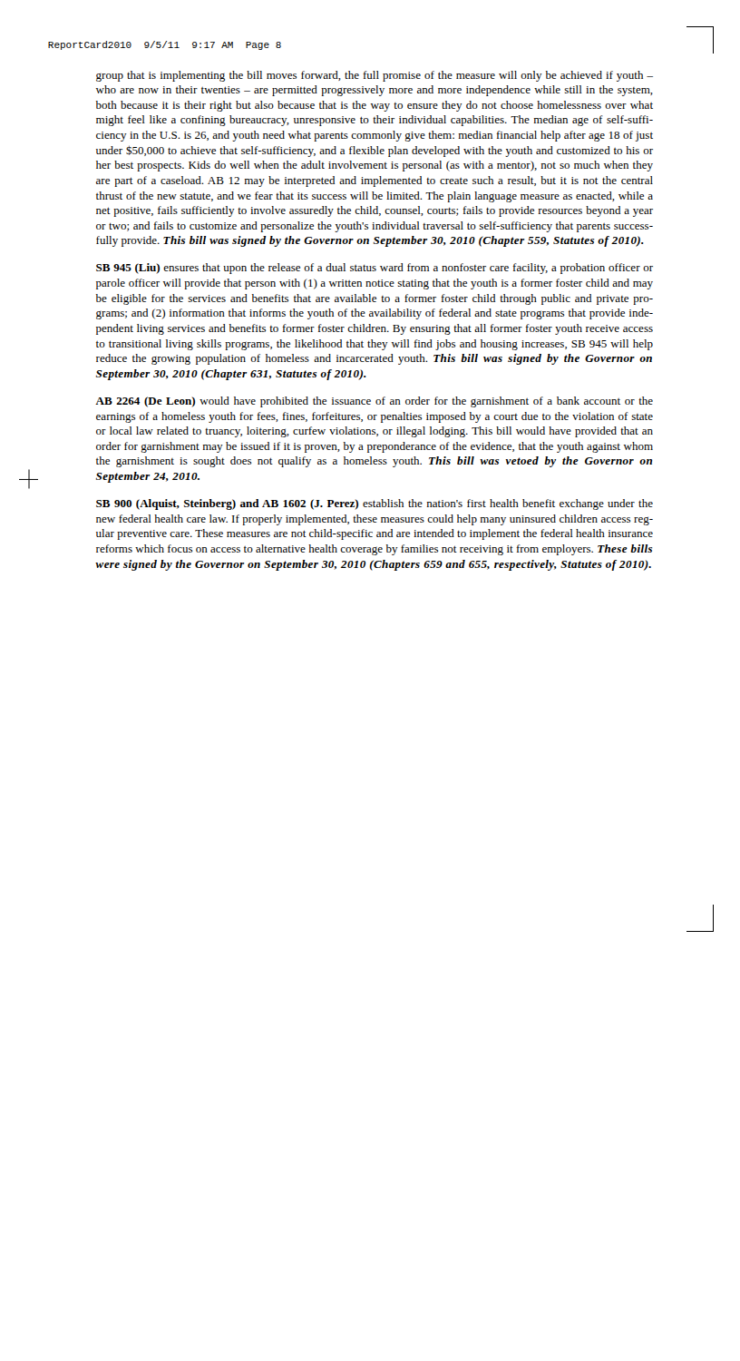ReportCard2010 9/5/11 9:17 AM Page 8
group that is implementing the bill moves forward, the full promise of the measure will only be achieved if youth – who are now in their twenties – are permitted progressively more and more independence while still in the system, both because it is their right but also because that is the way to ensure they do not choose homelessness over what might feel like a confining bureaucracy, unresponsive to their individual capabilities. The median age of self-sufficiency in the U.S. is 26, and youth need what parents commonly give them: median financial help after age 18 of just under $50,000 to achieve that self-sufficiency, and a flexible plan developed with the youth and customized to his or her best prospects. Kids do well when the adult involvement is personal (as with a mentor), not so much when they are part of a caseload. AB 12 may be interpreted and implemented to create such a result, but it is not the central thrust of the new statute, and we fear that its success will be limited. The plain language measure as enacted, while a net positive, fails sufficiently to involve assuredly the child, counsel, courts; fails to provide resources beyond a year or two; and fails to customize and personalize the youth's individual traversal to self-sufficiency that parents successfully provide. This bill was signed by the Governor on September 30, 2010 (Chapter 559, Statutes of 2010).
SB 945 (Liu) ensures that upon the release of a dual status ward from a nonfoster care facility, a probation officer or parole officer will provide that person with (1) a written notice stating that the youth is a former foster child and may be eligible for the services and benefits that are available to a former foster child through public and private programs; and (2) information that informs the youth of the availability of federal and state programs that provide independent living services and benefits to former foster children. By ensuring that all former foster youth receive access to transitional living skills programs, the likelihood that they will find jobs and housing increases, SB 945 will help reduce the growing population of homeless and incarcerated youth. This bill was signed by the Governor on September 30, 2010 (Chapter 631, Statutes of 2010).
AB 2264 (De Leon) would have prohibited the issuance of an order for the garnishment of a bank account or the earnings of a homeless youth for fees, fines, forfeitures, or penalties imposed by a court due to the violation of state or local law related to truancy, loitering, curfew violations, or illegal lodging. This bill would have provided that an order for garnishment may be issued if it is proven, by a preponderance of the evidence, that the youth against whom the garnishment is sought does not qualify as a homeless youth. This bill was vetoed by the Governor on September 24, 2010.
SB 900 (Alquist, Steinberg) and AB 1602 (J. Perez) establish the nation's first health benefit exchange under the new federal health care law. If properly implemented, these measures could help many uninsured children access regular preventive care. These measures are not child-specific and are intended to implement the federal health insurance reforms which focus on access to alternative health coverage by families not receiving it from employers. These bills were signed by the Governor on September 30, 2010 (Chapters 659 and 655, respectively, Statutes of 2010).